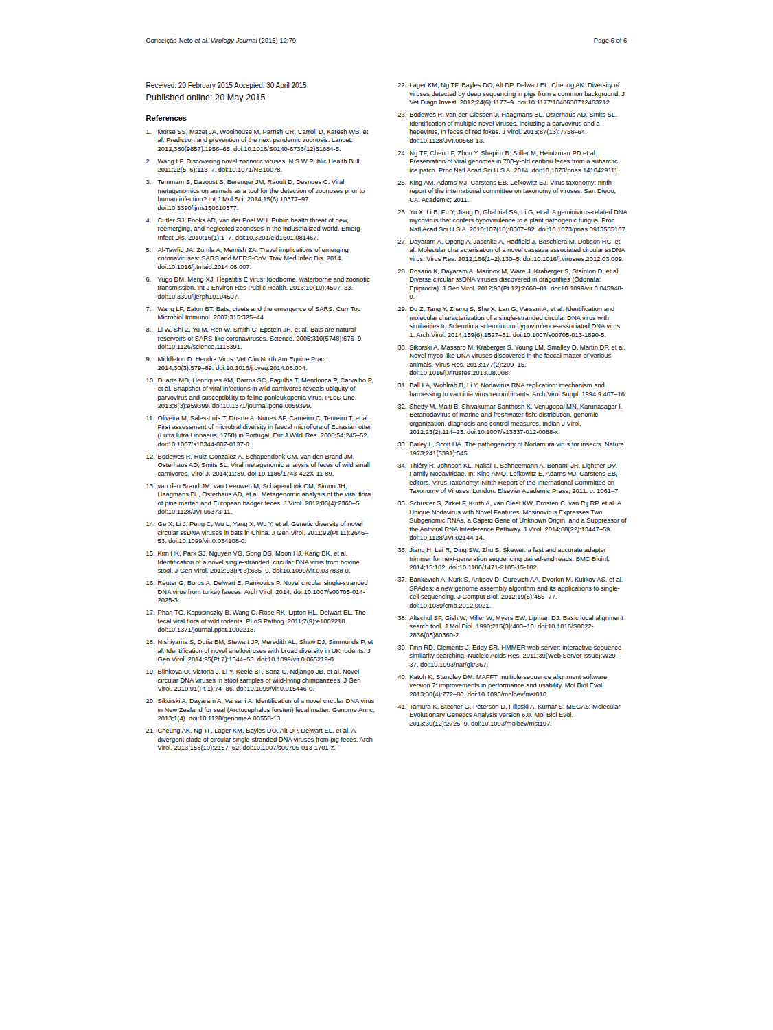Conceição-Neto et al. Virology Journal (2015) 12:79
Page 6 of 6
Received: 20 February 2015 Accepted: 30 April 2015
Published online: 20 May 2015
References
Morse SS, Mazet JA, Woolhouse M, Parrish CR, Carroll D, Karesh WB, et al. Prediction and prevention of the next pandemic zoonosis. Lancet. 2012;380(9857):1956–65. doi:10.1016/S0140-6736(12)61684-5.
Wang LF. Discovering novel zoonotic viruses. N S W Public Health Bull. 2011;22(5–6):113–7. doi:10.1071/NB10078.
Temmam S, Davoust B, Berenger JM, Raoult D, Desnues C. Viral metagenomics on animals as a tool for the detection of zoonoses prior to human infection? Int J Mol Sci. 2014;15(6):10377–97. doi:10.3390/ijms150610377.
Cutler SJ, Fooks AR, van der Poel WH. Public health threat of new, reemerging, and neglected zoonoses in the industrialized world. Emerg Infect Dis. 2010;16(1):1–7. doi:10.3201/eid1601.081467.
Al-Tawfiq JA, Zumla A, Memish ZA. Travel implications of emerging coronaviruses: SARS and MERS-CoV. Trav Med Infec Dis. 2014. doi:10.1016/j.tmaid.2014.06.007.
Yugo DM, Meng XJ. Hepatitis E virus: foodborne, waterborne and zoonotic transmission. Int J Environ Res Public Health. 2013;10(10):4507–33. doi:10.3390/ijerph10104507.
Wang LF, Eaton BT. Bats, civets and the emergence of SARS. Curr Top Microbiol Immunol. 2007;315:325–44.
Li W, Shi Z, Yu M, Ren W, Smith C, Epstein JH, et al. Bats are natural reservoirs of SARS-like coronaviruses. Science. 2005;310(5748):676–9. doi:10.1126/science.1118391.
Middleton D. Hendra Virus. Vet Clin North Am Equine Pract. 2014;30(3):579–89. doi:10.1016/j.cveq.2014.08.004.
Duarte MD, Henriques AM, Barros SC, Fagulha T, Mendonca P, Carvalho P, et al. Snapshot of viral infections in wild carnivores reveals ubiquity of parvovirus and susceptibility to feline panleukopenia virus. PLoS One. 2013;8(3):e59399. doi:10.1371/journal.pone.0059399.
Oliveira M, Sales-Luís T, Duarte A, Nunes SF, Carneiro C, Tenreiro T, et al. First assessment of microbial diversity in faecal microflora of Eurasian otter (Lutra lutra Linnaeus, 1758) in Portugal. Eur J Wildl Res. 2008;54:245–52. doi:10.1007/s10344-007-0137-8.
Bodewes R, Ruiz-Gonzalez A, Schapendonk CM, van den Brand JM, Osterhaus AD, Smits SL. Viral metagenomic analysis of feces of wild small carnivores. Virol J. 2014;11:89. doi:10.1186/1743-422X-11-89.
van den Brand JM, van Leeuwen M, Schapendonk CM, Simon JH, Haagmans BL, Osterhaus AD, et al. Metagenomic analysis of the viral flora of pine marten and European badger feces. J Virol. 2012;86(4):2360–5. doi:10.1128/JVI.06373-11.
Ge X, Li J, Peng C, Wu L, Yang X, Wu Y, et al. Genetic diversity of novel circular ssDNA viruses in bats in China. J Gen Virol. 2011;92(Pt 11):2646–53. doi:10.1099/vir.0.034108-0.
Kim HK, Park SJ, Nguyen VG, Song DS, Moon HJ, Kang BK, et al. Identification of a novel single-stranded, circular DNA virus from bovine stool. J Gen Virol. 2012;93(Pt 3):635–9. doi:10.1099/vir.0.037838-0.
Reuter G, Boros A, Delwart E, Pankovics P. Novel circular single-stranded DNA virus from turkey faeces. Arch Virol. 2014. doi:10.1007/s00705-014-2025-3.
Phan TG, Kapusinszky B, Wang C, Rose RK, Lipton HL, Delwart EL. The fecal viral flora of wild rodents. PLoS Pathog. 2011;7(9):e1002218. doi:10.1371/journal.ppat.1002218.
Nishiyama S, Dutia BM, Stewart JP, Meredith AL, Shaw DJ, Simmonds P, et al. Identification of novel anelloviruses with broad diversity in UK rodents. J Gen Virol. 2014;95(Pt 7):1544–53. doi:10.1099/vir.0.065219-0.
Blinkova O, Victoria J, Li Y, Keele BF, Sanz C, Ndjango JB, et al. Novel circular DNA viruses in stool samples of wild-living chimpanzees. J Gen Virol. 2010;91(Pt 1):74–86. doi:10.1099/vir.0.015446-0.
Sikorski A, Dayaram A, Varsani A. Identification of a novel circular DNA virus in New Zealand fur seal (Arctocephalus forsteri) fecal matter. Genome Annc. 2013;1(4). doi:10.1128/genomeA.00558-13.
Cheung AK, Ng TF, Lager KM, Bayles DO, Alt DP, Delwart EL, et al. A divergent clade of circular single-stranded DNA viruses from pig feces. Arch Virol. 2013;158(10):2157–62. doi:10.1007/s00705-013-1701-z.
Lager KM, Ng TF, Bayles DO, Alt DP, Delwart EL, Cheung AK. Diversity of viruses detected by deep sequencing in pigs from a common background. J Vet Diagn Invest. 2012;24(6):1177–9. doi:10.1177/1040638712463212.
Bodewes R, van der Giessen J, Haagmans BL, Osterhaus AD, Smits SL. Identification of multiple novel viruses, including a parvovirus and a hepevirus, in feces of red foxes. J Virol. 2013;87(13):7758–64. doi:10.1128/JVI.00568-13.
Ng TF, Chen LF, Zhou Y, Shapiro B, Stiller M, Heintzman PD et al. Preservation of viral genomes in 700-y-old caribou feces from a subarctic ice patch. Proc Natl Acad Sci U S A. 2014. doi:10.1073/pnas.1410429111.
King AM, Adams MJ, Carstens EB, Lefkowitz EJ. Virus taxonomy: ninth report of the international committee on taxonomy of viruses. San Diego, CA: Academic; 2011.
Yu X, Li B, Fu Y, Jiang D, Ghabrial SA, Li G, et al. A geminivirus-related DNA mycovirus that confers hypovirulence to a plant pathogenic fungus. Proc Natl Acad Sci U S A. 2010;107(18):8387–92. doi:10.1073/pnas.0913535107.
Dayaram A, Opong A, Jaschke A, Hadfield J, Baschiera M, Dobson RC, et al. Molecular characterisation of a novel cassava associated circular ssDNA virus. Virus Res. 2012;166(1–2):130–5. doi:10.1016/j.virusres.2012.03.009.
Rosario K, Dayaram A, Marinov M, Ware J, Kraberger S, Stainton D, et al. Diverse circular ssDNA viruses discovered in dragonflies (Odonata: Epiprocta). J Gen Virol. 2012;93(Pt 12):2668–81. doi:10.1099/vir.0.045948-0.
Du Z, Tang Y, Zhang S, She X, Lan G, Varsani A, et al. Identification and molecular characterization of a single-stranded circular DNA virus with similarities to Sclerotinia sclerotiorum hypovirulence-associated DNA virus 1. Arch Virol. 2014;159(6):1527–31. doi:10.1007/s00705-013-1890-5.
Sikorski A, Massaro M, Kraberger S, Young LM, Smalley D, Martin DP, et al. Novel myco-like DNA viruses discovered in the faecal matter of various animals. Virus Res. 2013;177(2):209–16. doi:10.1016/j.virusres.2013.08.008.
Ball LA, Wohlrab B, Li Y. Nodavirus RNA replication: mechanism and harnessing to vaccinia virus recombinants. Arch Virol Suppl. 1994;9:407–16.
Shetty M, Maiti B, Shivakumar Santhosh K, Venugopal MN, Karunasagar I. Betanodavirus of marine and freshwater fish: distribution, genomic organization, diagnosis and control measures. Indian J Virol. 2012;23(2):114–23. doi:10.1007/s13337-012-0088-x.
Bailey L, Scott HA. The pathogenicity of Nodamura virus for insects. Nature. 1973;241(5391):545.
Thiéry R, Johnson KL, Nakai T, Schneemann A, Bonami JR, Lightner DV. Family Nodaviridae. In: King AMQ, Lefkowitz E, Adams MJ, Carstens EB, editors. Virus Taxonomy: Ninth Report of the International Committee on Taxonomy of Viruses. London: Elsevier Academic Press; 2011. p. 1061–7.
Schuster S, Zirkel F, Kurth A, van Cleef KW, Drosten C, van Rij RP, et al. A Unique Nodavirus with Novel Features: Mosinovirus Expresses Two Subgenomic RNAs, a Capsid Gene of Unknown Origin, and a Suppressor of the Antiviral RNA Interference Pathway. J Virol. 2014;88(22):13447–59. doi:10.1128/JVI.02144-14.
Jiang H, Lei R, Ding SW, Zhu S. Skewer: a fast and accurate adapter trimmer for next-generation sequencing paired-end reads. BMC Bioinf. 2014;15:182. doi:10.1186/1471-2105-15-182.
Bankevich A, Nurk S, Antipov D, Gurevich AA, Dvorkin M, Kulikov AS, et al. SPAdes: a new genome assembly algorithm and its applications to single-cell sequencing. J Comput Biol. 2012;19(5):455–77. doi:10.1089/cmb.2012.0021.
Altschul SF, Gish W, Miller W, Myers EW, Lipman DJ. Basic local alignment search tool. J Mol Biol. 1990;215(3):403–10. doi:10.1016/S0022-2836(05)80360-2.
Finn RD, Clements J, Eddy SR. HMMER web server: interactive sequence similarity searching. Nucleic Acids Res. 2011;39(Web Server issue):W29–37. doi:10.1093/nar/gkr367.
Katoh K, Standley DM. MAFFT multiple sequence alignment software version 7: improvements in performance and usability. Mol Biol Evol. 2013;30(4):772–80. doi:10.1093/molbev/mst010.
Tamura K, Stecher G, Peterson D, Filipski A, Kumar S. MEGA6: Molecular Evolutionary Genetics Analysis version 6.0. Mol Biol Evol. 2013;30(12):2725–9. doi:10.1093/molbev/mst197.